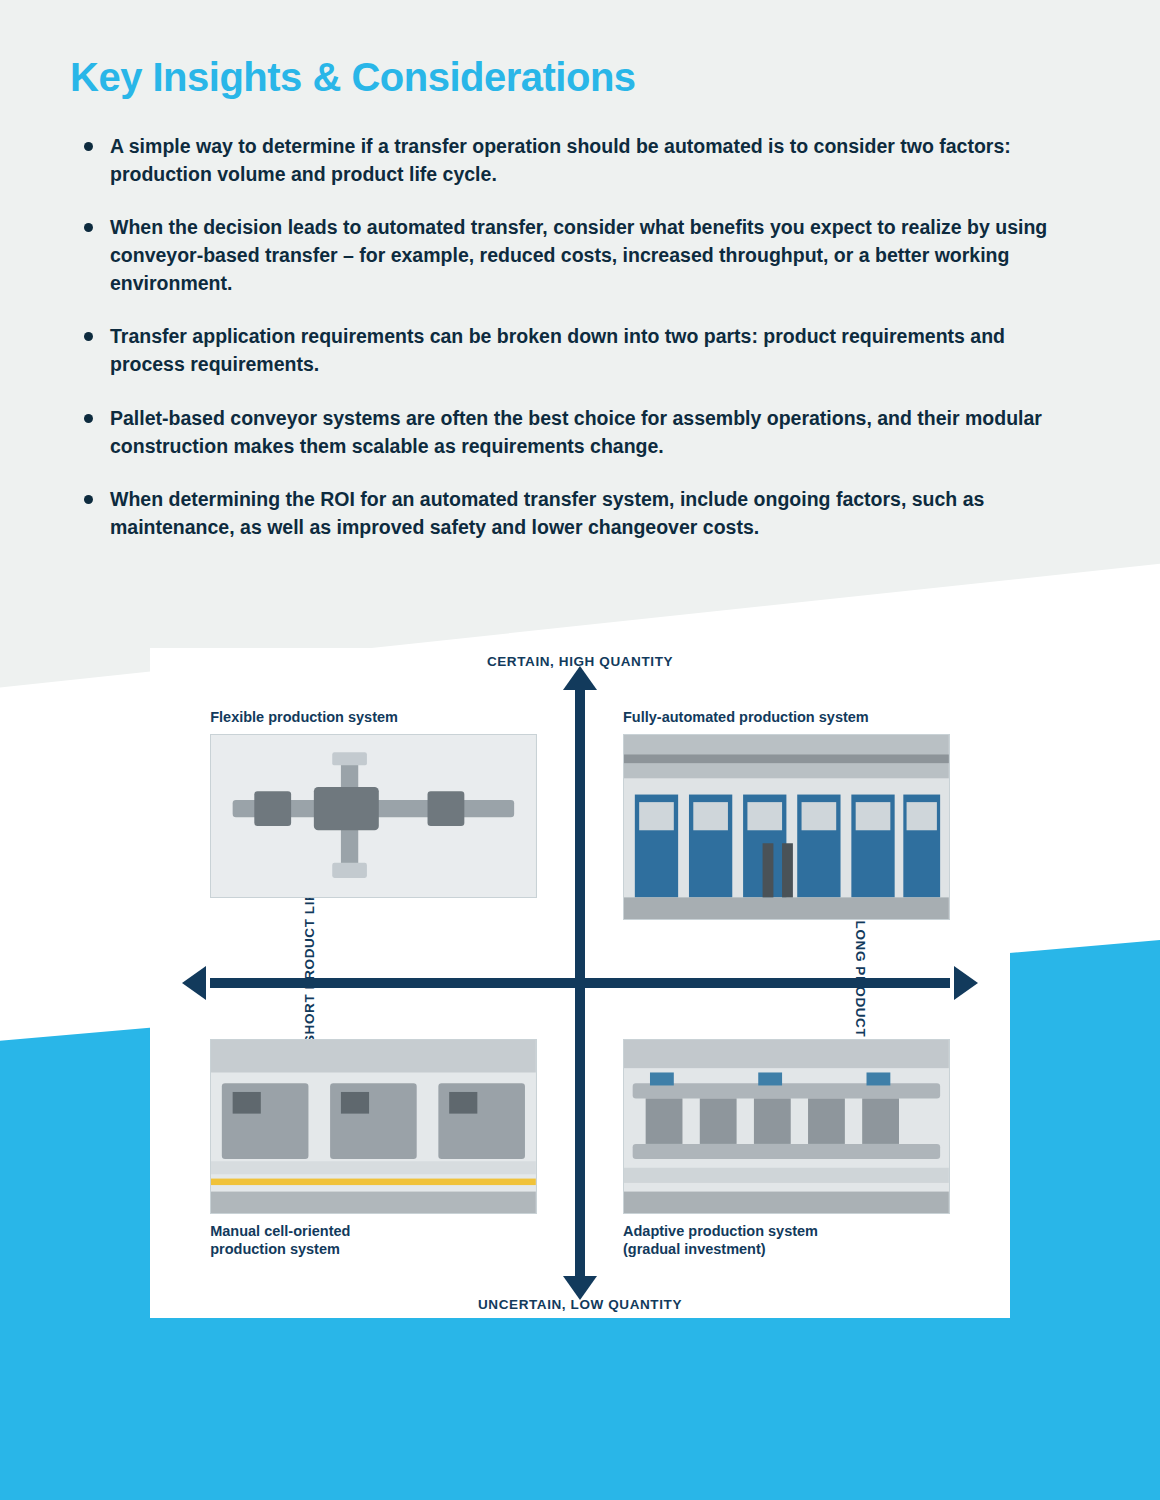Key Insights & Considerations
A simple way to determine if a transfer operation should be automated is to consider two factors: production volume and product life cycle.
When the decision leads to automated transfer, consider what benefits you expect to realize by using conveyor-based transfer – for example, reduced costs, increased throughput, or a better working environment.
Transfer application requirements can be broken down into two parts: product requirements and process requirements.
Pallet-based conveyor systems are often the best choice for assembly operations, and their modular construction makes them scalable as requirements change.
When determining the ROI for an automated transfer system, include ongoing factors, such as maintenance, as well as improved safety and lower changeover costs.
CERTAIN, HIGH QUANTITY
UNCERTAIN, LOW QUANTITY
UNCERTAIN, SHORT PRODUCT LIFE CYCLE
RELIABLE, LONG PRODUCT LIFE CYCLE
Flexible production system
Fully-automated production system
Manual cell-oriented
production system
Adaptive production system
(gradual investment)